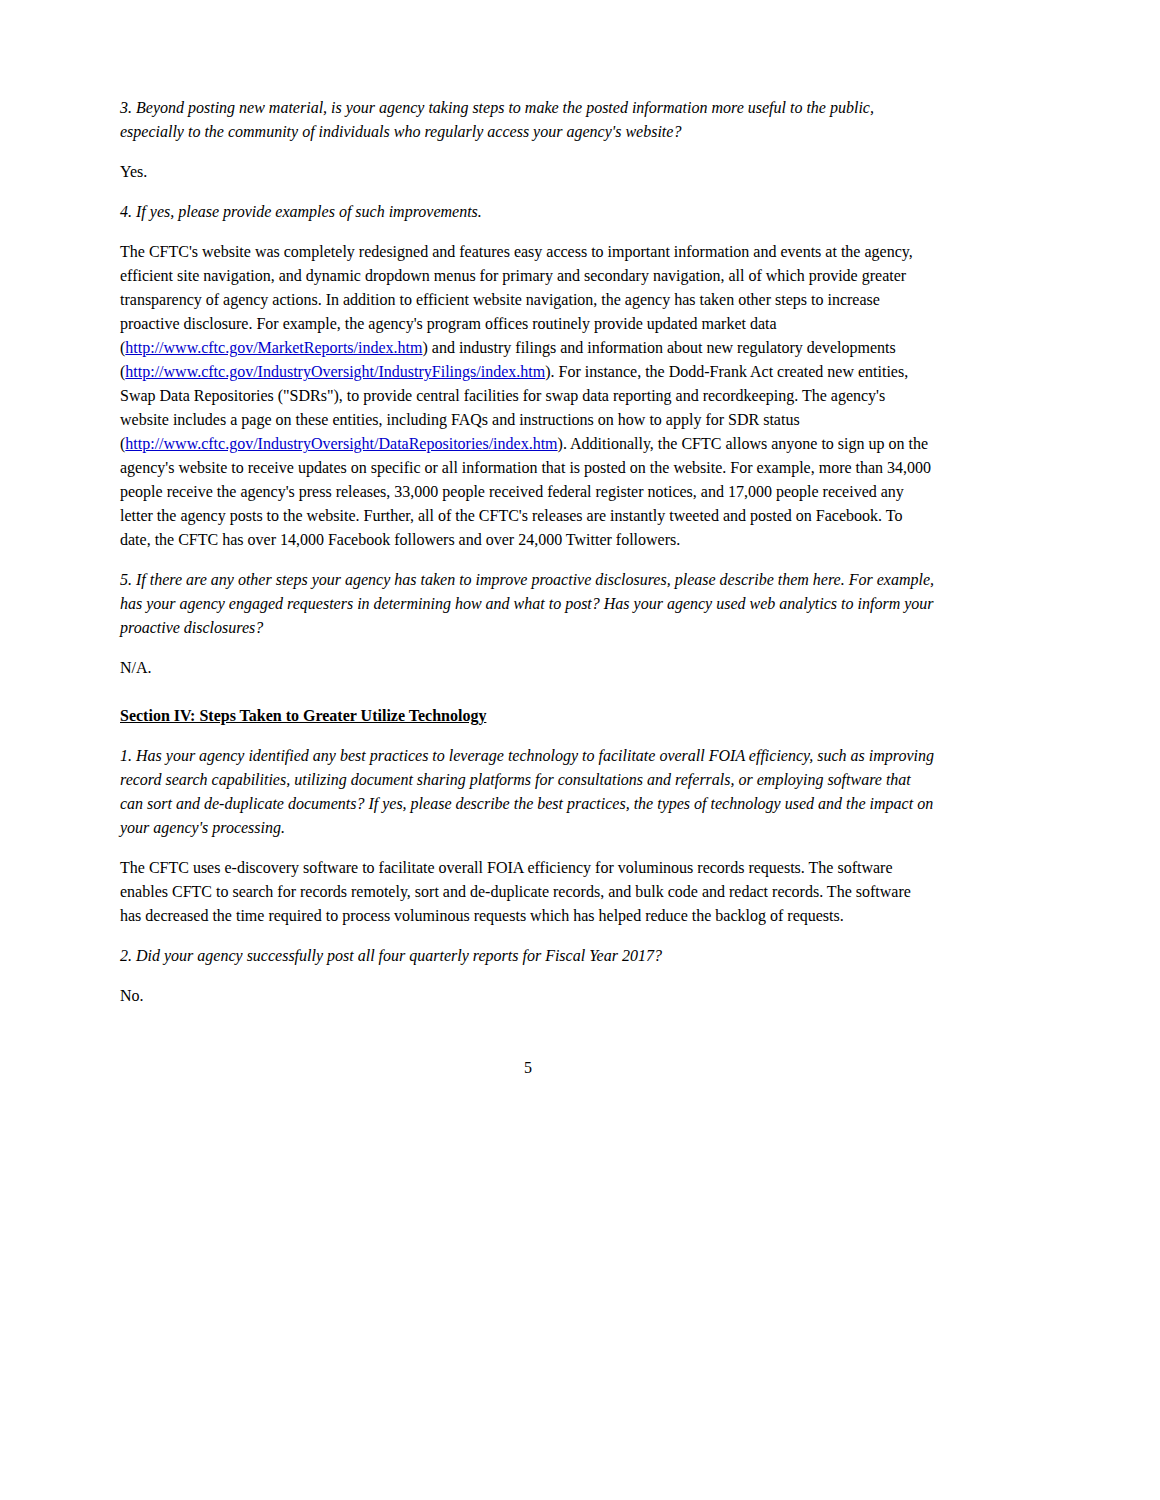3. Beyond posting new material, is your agency taking steps to make the posted information more useful to the public, especially to the community of individuals who regularly access your agency's website?
Yes.
4. If yes, please provide examples of such improvements.
The CFTC's website was completely redesigned and features easy access to important information and events at the agency, efficient site navigation, and dynamic dropdown menus for primary and secondary navigation, all of which provide greater transparency of agency actions. In addition to efficient website navigation, the agency has taken other steps to increase proactive disclosure. For example, the agency's program offices routinely provide updated market data (http://www.cftc.gov/MarketReports/index.htm) and industry filings and information about new regulatory developments (http://www.cftc.gov/IndustryOversight/IndustryFilings/index.htm). For instance, the Dodd-Frank Act created new entities, Swap Data Repositories ("SDRs"), to provide central facilities for swap data reporting and recordkeeping. The agency's website includes a page on these entities, including FAQs and instructions on how to apply for SDR status (http://www.cftc.gov/IndustryOversight/DataRepositories/index.htm). Additionally, the CFTC allows anyone to sign up on the agency's website to receive updates on specific or all information that is posted on the website. For example, more than 34,000 people receive the agency's press releases, 33,000 people received federal register notices, and 17,000 people received any letter the agency posts to the website. Further, all of the CFTC's releases are instantly tweeted and posted on Facebook. To date, the CFTC has over 14,000 Facebook followers and over 24,000 Twitter followers.
5. If there are any other steps your agency has taken to improve proactive disclosures, please describe them here. For example, has your agency engaged requesters in determining how and what to post? Has your agency used web analytics to inform your proactive disclosures?
N/A.
Section IV: Steps Taken to Greater Utilize Technology
1. Has your agency identified any best practices to leverage technology to facilitate overall FOIA efficiency, such as improving record search capabilities, utilizing document sharing platforms for consultations and referrals, or employing software that can sort and de-duplicate documents? If yes, please describe the best practices, the types of technology used and the impact on your agency's processing.
The CFTC uses e-discovery software to facilitate overall FOIA efficiency for voluminous records requests. The software enables CFTC to search for records remotely, sort and de-duplicate records, and bulk code and redact records. The software has decreased the time required to process voluminous requests which has helped reduce the backlog of requests.
2. Did your agency successfully post all four quarterly reports for Fiscal Year 2017?
No.
5